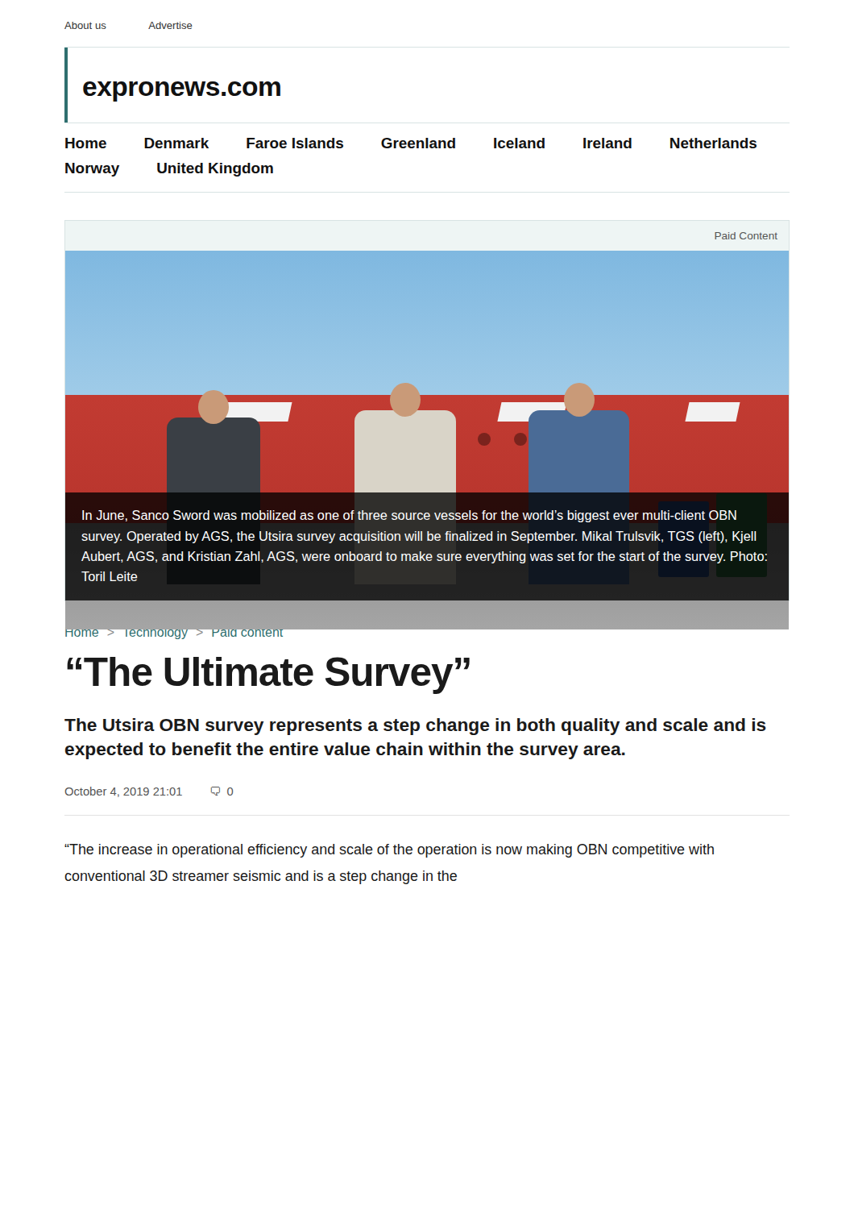About us Advertise
expronews.com
Home
Denmark
Faroe Islands
Greenland
Iceland
Ireland
Netherlands
Norway
United Kingdom
Paid Content
In June, Sanco Sword was mobilized as one of three source vessels for the world’s biggest ever multi-client OBN survey. Operated by AGS, the Utsira survey acquisition will be finalized in September. Mikal Trulsvik, TGS (left), Kjell Aubert, AGS, and Kristian Zahl, AGS, were onboard to make sure everything was set for the start of the survey. Photo: Toril Leite
Home>Technology>Paid content
“The Ultimate Survey”
The Utsira OBN survey represents a step change in both quality and scale and is expected to benefit the entire value chain within the survey area.
October 4, 2019 21:01 0
“The increase in operational efficiency and scale of the operation is now making OBN competitive with conventional 3D streamer seismic and is a step change in the